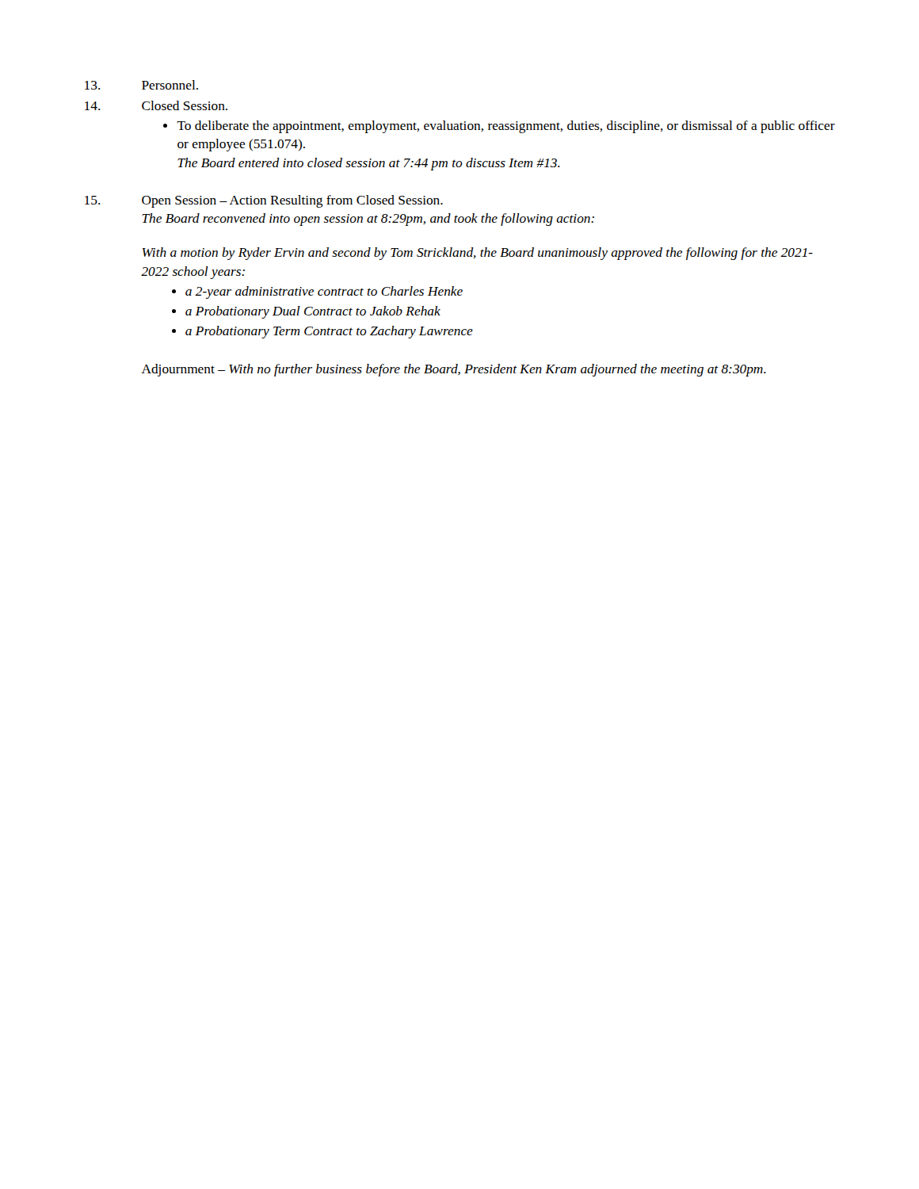13. Personnel.
14. Closed Session.
To deliberate the appointment, employment, evaluation, reassignment, duties, discipline, or dismissal of a public officer or employee (551.074).
The Board entered into closed session at 7:44 pm to discuss Item #13.
15. Open Session – Action Resulting from Closed Session.
The Board reconvened into open session at 8:29pm, and took the following action:
With a motion by Ryder Ervin and second by Tom Strickland, the Board unanimously approved the following for the 2021-2022 school years:
a 2-year administrative contract to Charles Henke
a Probationary Dual Contract to Jakob Rehak
a Probationary Term Contract to Zachary Lawrence
Adjournment – With no further business before the Board, President Ken Kram adjourned the meeting at 8:30pm.